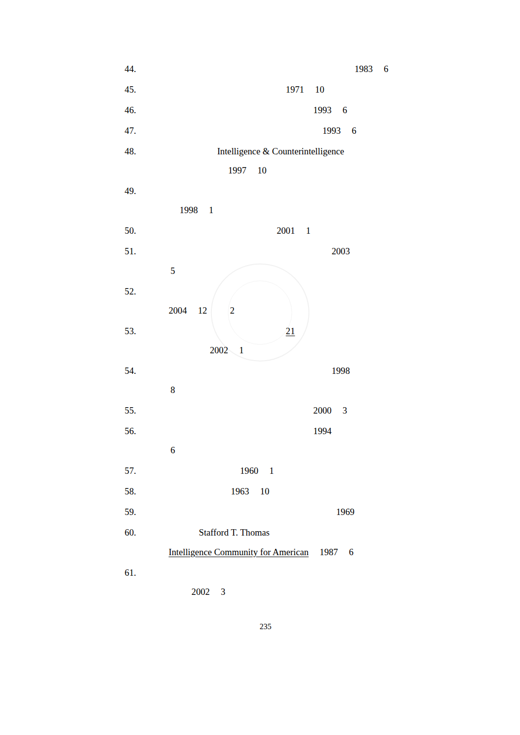44. 1983 6
45. 1971 10
46. 1993 6
47. 1993 6
48. Intelligence & Counterintelligence 1997 10
49. 1998 1
50. 2001 1
51. 2003 5
52. 2004 12 2
53. 21 2002 1
54. 1998 8
55. 2000 3
56. 1994 6
57. 1960 1
58. 1963 10
59. 1969
60. Stafford T. Thomas Intelligence Community for American 1987 6
61. 2002 3
235